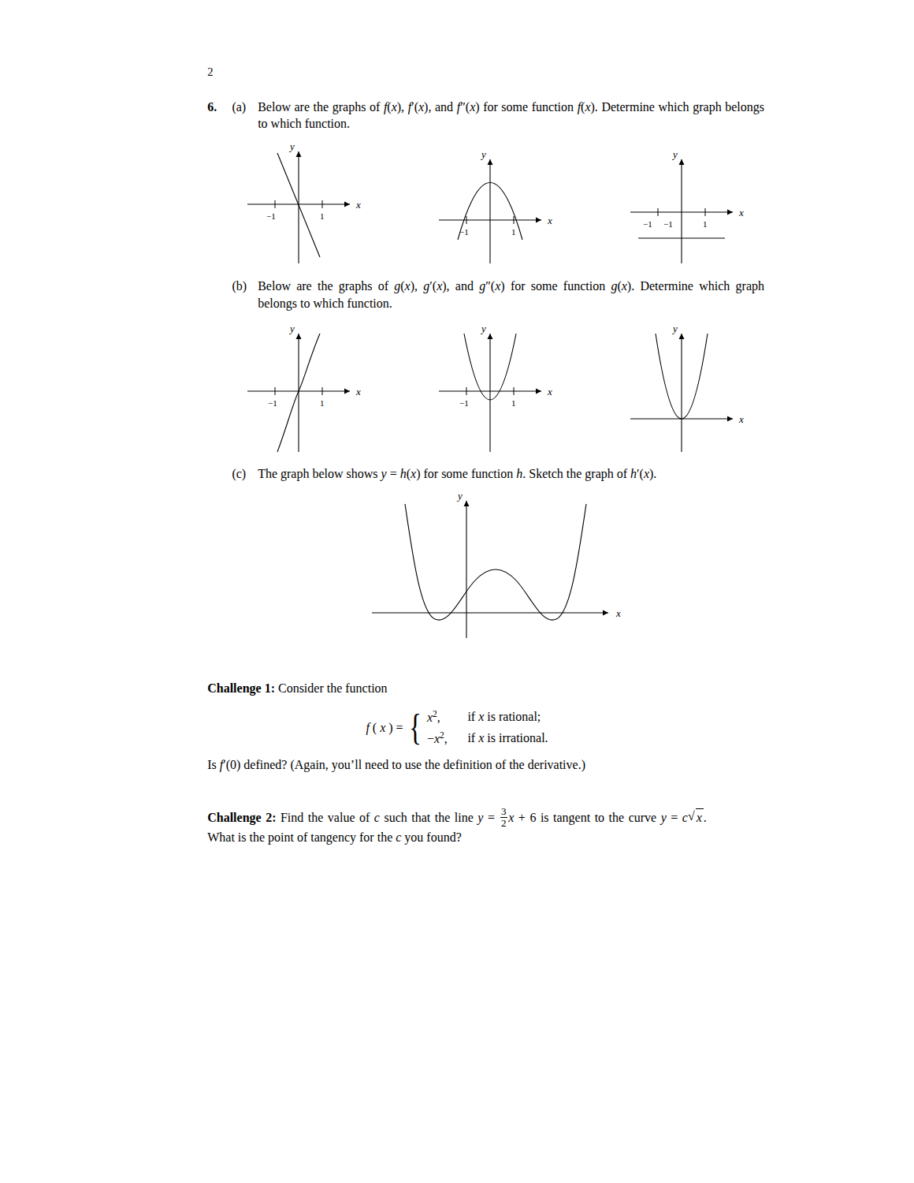2
6.
(a)
Below are the graphs of f(x), f′(x), and f″(x) for some function f(x). Determine which graph belongs to which function.
x y −1 1 x y −1 1 x y −1 −1 1
(b)
Below are the graphs of g(x), g′(x), and g″(x) for some function g(x). Determine which graph belongs to which function.
x y −1 1 x y −1 1 x y
(c)
The graph below shows y = h(x) for some function h. Sketch the graph of h′(x).
x y
Challenge 1: Consider the function
f(x) = { x2, if x is rational; −x2, if x is irrational.
Is f′(0) defined? (Again, you’ll need to use the definition of the derivative.)
Challenge 2: Find the value of c such that the line y = 32 x + 6 is tangent to the curve y = cx. What is the point of tangency for the c you found?